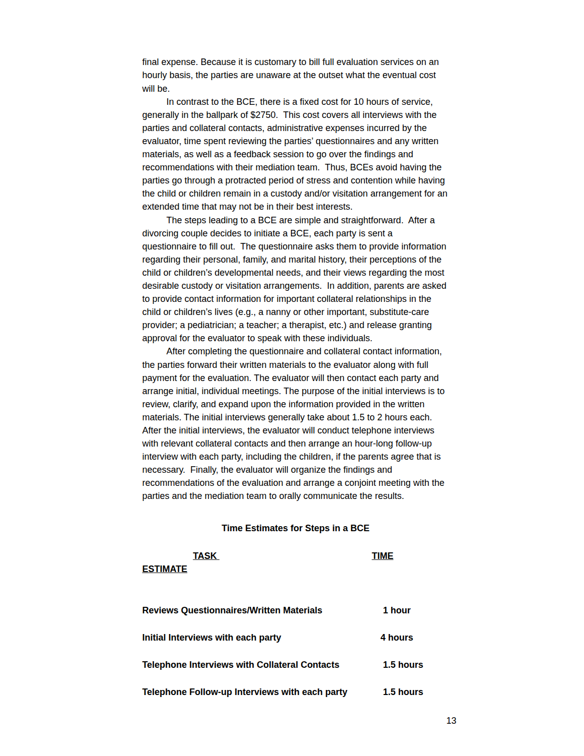final expense. Because it is customary to bill full evaluation services on an hourly basis, the parties are unaware at the outset what the eventual cost will be.
In contrast to the BCE, there is a fixed cost for 10 hours of service, generally in the ballpark of $2750. This cost covers all interviews with the parties and collateral contacts, administrative expenses incurred by the evaluator, time spent reviewing the parties’ questionnaires and any written materials, as well as a feedback session to go over the findings and recommendations with their mediation team. Thus, BCEs avoid having the parties go through a protracted period of stress and contention while having the child or children remain in a custody and/or visitation arrangement for an extended time that may not be in their best interests.
The steps leading to a BCE are simple and straightforward. After a divorcing couple decides to initiate a BCE, each party is sent a questionnaire to fill out. The questionnaire asks them to provide information regarding their personal, family, and marital history, their perceptions of the child or children’s developmental needs, and their views regarding the most desirable custody or visitation arrangements. In addition, parents are asked to provide contact information for important collateral relationships in the child or children’s lives (e.g., a nanny or other important, substitute-care provider; a pediatrician; a teacher; a therapist, etc.) and release granting approval for the evaluator to speak with these individuals.
After completing the questionnaire and collateral contact information, the parties forward their written materials to the evaluator along with full payment for the evaluation. The evaluator will then contact each party and arrange initial, individual meetings. The purpose of the initial interviews is to review, clarify, and expand upon the information provided in the written materials. The initial interviews generally take about 1.5 to 2 hours each. After the initial interviews, the evaluator will conduct telephone interviews with relevant collateral contacts and then arrange an hour-long follow-up interview with each party, including the children, if the parents agree that is necessary. Finally, the evaluator will organize the findings and recommendations of the evaluation and arrange a conjoint meeting with the parties and the mediation team to orally communicate the results.
Time Estimates for Steps in a BCE
| TASK | TIME |
| --- | --- |
| ESTIMATE |
| Reviews Questionnaires/Written Materials | 1 hour |
| Initial Interviews with each party | 4 hours |
| Telephone Interviews with Collateral Contacts | 1.5 hours |
| Telephone Follow-up Interviews with each party | 1.5 hours |
13